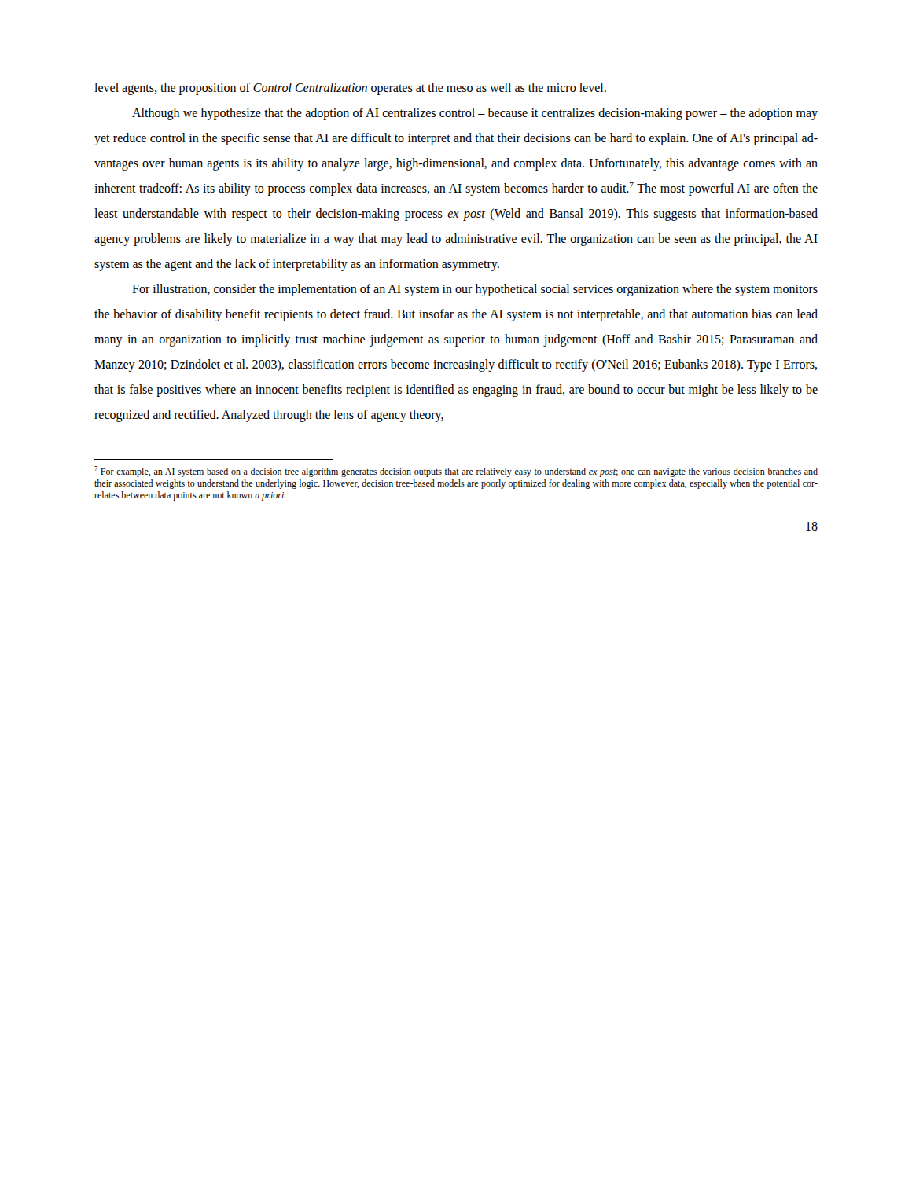level agents, the proposition of Control Centralization operates at the meso as well as the micro level.
Although we hypothesize that the adoption of AI centralizes control – because it centralizes decision-making power – the adoption may yet reduce control in the specific sense that AI are difficult to interpret and that their decisions can be hard to explain. One of AI's principal advantages over human agents is its ability to analyze large, high-dimensional, and complex data. Unfortunately, this advantage comes with an inherent tradeoff: As its ability to process complex data increases, an AI system becomes harder to audit.7 The most powerful AI are often the least understandable with respect to their decision-making process ex post (Weld and Bansal 2019). This suggests that information-based agency problems are likely to materialize in a way that may lead to administrative evil. The organization can be seen as the principal, the AI system as the agent and the lack of interpretability as an information asymmetry.
For illustration, consider the implementation of an AI system in our hypothetical social services organization where the system monitors the behavior of disability benefit recipients to detect fraud. But insofar as the AI system is not interpretable, and that automation bias can lead many in an organization to implicitly trust machine judgement as superior to human judgement (Hoff and Bashir 2015; Parasuraman and Manzey 2010; Dzindolet et al. 2003), classification errors become increasingly difficult to rectify (O'Neil 2016; Eubanks 2018). Type I Errors, that is false positives where an innocent benefits recipient is identified as engaging in fraud, are bound to occur but might be less likely to be recognized and rectified. Analyzed through the lens of agency theory,
7 For example, an AI system based on a decision tree algorithm generates decision outputs that are relatively easy to understand ex post; one can navigate the various decision branches and their associated weights to understand the underlying logic. However, decision tree-based models are poorly optimized for dealing with more complex data, especially when the potential correlates between data points are not known a priori.
18